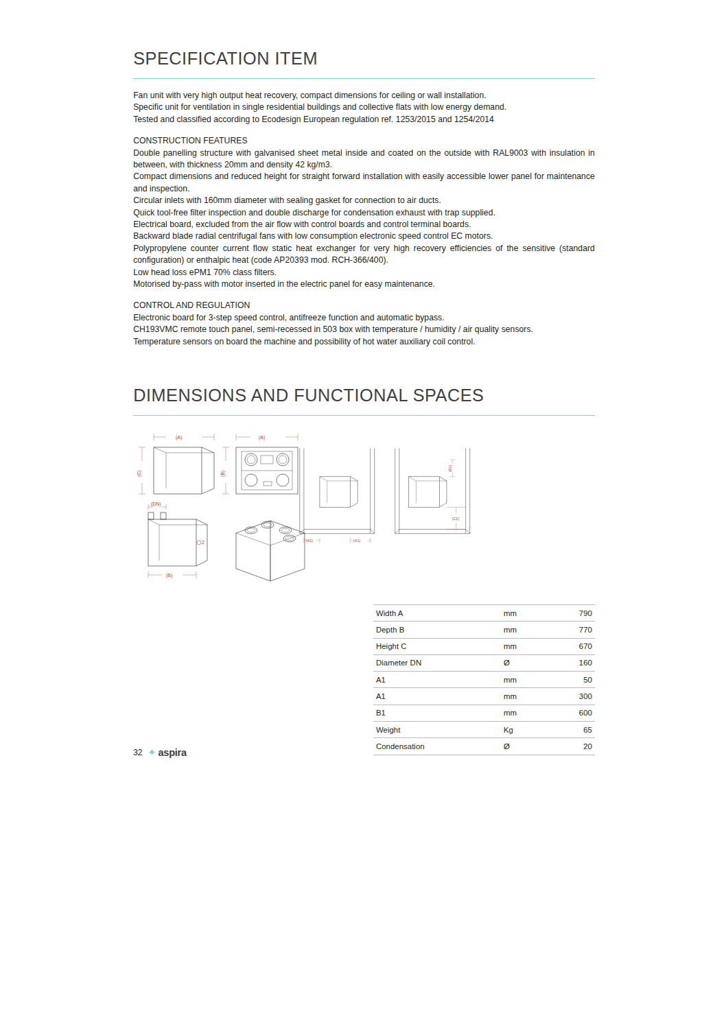SPECIFICATION ITEM
Fan unit with very high output heat recovery, compact dimensions for ceiling or wall installation.
Specific unit for ventilation in single residential buildings and collective flats with low energy demand.
Tested and classified according to Ecodesign European regulation ref. 1253/2015 and 1254/2014
CONSTRUCTION FEATURES
Double panelling structure with galvanised sheet metal inside and coated on the outside with RAL9003 with insulation in between, with thickness 20mm and density 42 kg/m3.
Compact dimensions and reduced height for straight forward installation with easily accessible lower panel for maintenance and inspection.
Circular inlets with 160mm diameter with sealing gasket for connection to air ducts.
Quick tool-free filter inspection and double discharge for condensation exhaust with trap supplied.
Electrical board, excluded from the air flow with control boards and control terminal boards.
Backward blade radial centrifugal fans with low consumption electronic speed control EC motors.
Polypropylene counter current flow static heat exchanger for very high recovery efficiencies of the sensitive (standard configuration) or enthalpic heat (code AP20393 mod. RCH-366/400).
Low head loss ePM1 70% class filters.
Motorised by-pass with motor inserted in the electric panel for easy maintenance.
CONTROL AND REGULATION
Electronic board for 3-step speed control, antifreeze function and automatic bypass.
CH193VMC remote touch panel, semi-recessed in 503 box with temperature / humidity / air quality sensors.
Temperature sensors on board the machine and possibility of hot water auxiliary coil control.
DIMENSIONS AND FUNCTIONAL SPACES
(A) (C) (A) (B) (DN) 2 (B)
(A1) (A1) (B1) (C1)
| Width A | mm | 790 |
| Depth B | mm | 770 |
| Height C | mm | 670 |
| Diameter DN | Ø | 160 |
| A1 | mm | 50 |
| A1 | mm | 300 |
| B1 | mm | 600 |
| Weight | Kg | 65 |
| Condensation | Ø | 20 |
32 ✦aspira